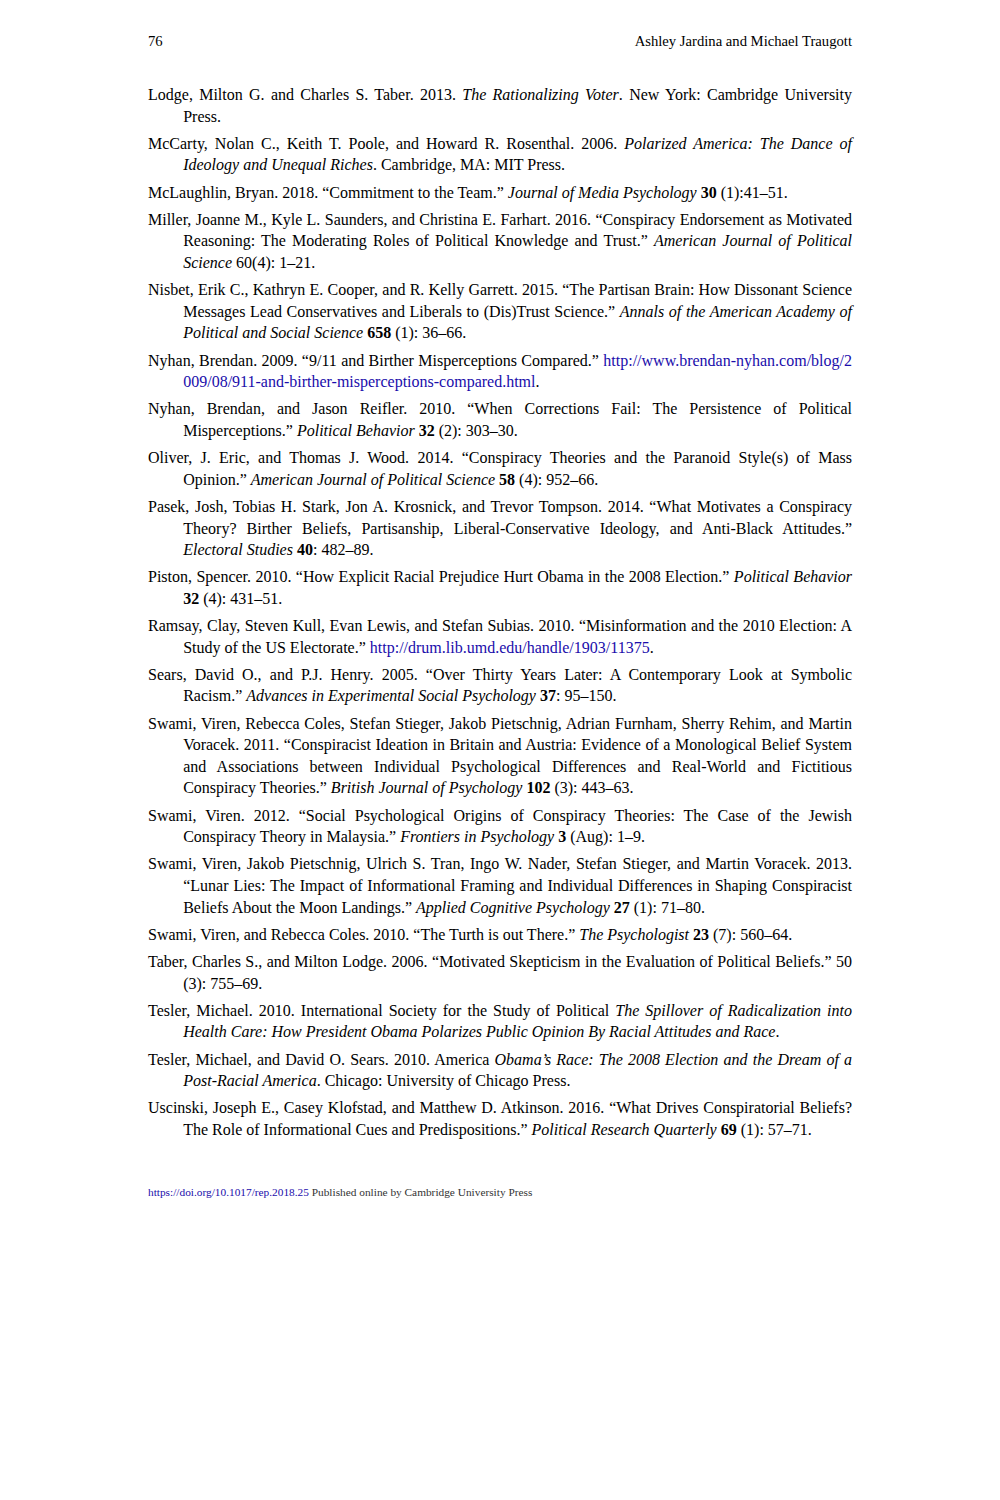76 Ashley Jardina and Michael Traugott
Lodge, Milton G. and Charles S. Taber. 2013. The Rationalizing Voter. New York: Cambridge University Press.
McCarty, Nolan C., Keith T. Poole, and Howard R. Rosenthal. 2006. Polarized America: The Dance of Ideology and Unequal Riches. Cambridge, MA: MIT Press.
McLaughlin, Bryan. 2018. “Commitment to the Team.” Journal of Media Psychology 30 (1):41–51.
Miller, Joanne M., Kyle L. Saunders, and Christina E. Farhart. 2016. “Conspiracy Endorsement as Motivated Reasoning: The Moderating Roles of Political Knowledge and Trust.” American Journal of Political Science 60(4): 1–21.
Nisbet, Erik C., Kathryn E. Cooper, and R. Kelly Garrett. 2015. “The Partisan Brain: How Dissonant Science Messages Lead Conservatives and Liberals to (Dis)Trust Science.” Annals of the American Academy of Political and Social Science 658 (1): 36–66.
Nyhan, Brendan. 2009. “9/11 and Birther Misperceptions Compared.” http://www.brendan-nyhan.com/blog/2009/08/911-and-birther-misperceptions-compared.html.
Nyhan, Brendan, and Jason Reifler. 2010. “When Corrections Fail: The Persistence of Political Misperceptions.” Political Behavior 32 (2): 303–30.
Oliver, J. Eric, and Thomas J. Wood. 2014. “Conspiracy Theories and the Paranoid Style(s) of Mass Opinion.” American Journal of Political Science 58 (4): 952–66.
Pasek, Josh, Tobias H. Stark, Jon A. Krosnick, and Trevor Tompson. 2014. “What Motivates a Conspiracy Theory? Birther Beliefs, Partisanship, Liberal-Conservative Ideology, and Anti-Black Attitudes.” Electoral Studies 40: 482–89.
Piston, Spencer. 2010. “How Explicit Racial Prejudice Hurt Obama in the 2008 Election.” Political Behavior 32 (4): 431–51.
Ramsay, Clay, Steven Kull, Evan Lewis, and Stefan Subias. 2010. “Misinformation and the 2010 Election: A Study of the US Electorate.” http://drum.lib.umd.edu/handle/1903/11375.
Sears, David O., and P.J. Henry. 2005. “Over Thirty Years Later: A Contemporary Look at Symbolic Racism.” Advances in Experimental Social Psychology 37: 95–150.
Swami, Viren, Rebecca Coles, Stefan Stieger, Jakob Pietschnig, Adrian Furnham, Sherry Rehim, and Martin Voracek. 2011. “Conspiracist Ideation in Britain and Austria: Evidence of a Monological Belief System and Associations between Individual Psychological Differences and Real-World and Fictitious Conspiracy Theories.” British Journal of Psychology 102 (3): 443–63.
Swami, Viren. 2012. “Social Psychological Origins of Conspiracy Theories: The Case of the Jewish Conspiracy Theory in Malaysia.” Frontiers in Psychology 3 (Aug): 1–9.
Swami, Viren, Jakob Pietschnig, Ulrich S. Tran, Ingo W. Nader, Stefan Stieger, and Martin Voracek. 2013. “Lunar Lies: The Impact of Informational Framing and Individual Differences in Shaping Conspiracist Beliefs About the Moon Landings.” Applied Cognitive Psychology 27 (1): 71–80.
Swami, Viren, and Rebecca Coles. 2010. “The Turth is out There.” The Psychologist 23 (7): 560–64.
Taber, Charles S., and Milton Lodge. 2006. “Motivated Skepticism in the Evaluation of Political Beliefs.” 50 (3): 755–69.
Tesler, Michael. 2010. International Society for the Study of Political The Spillover of Radicalization into Health Care: How President Obama Polarizes Public Opinion By Racial Attitudes and Race.
Tesler, Michael, and David O. Sears. 2010. America Obama’s Race: The 2008 Election and the Dream of a Post-Racial America. Chicago: University of Chicago Press.
Uscinski, Joseph E., Casey Klofstad, and Matthew D. Atkinson. 2016. “What Drives Conspiratorial Beliefs? The Role of Informational Cues and Predispositions.” Political Research Quarterly 69 (1): 57–71.
https://doi.org/10.1017/rep.2018.25 Published online by Cambridge University Press